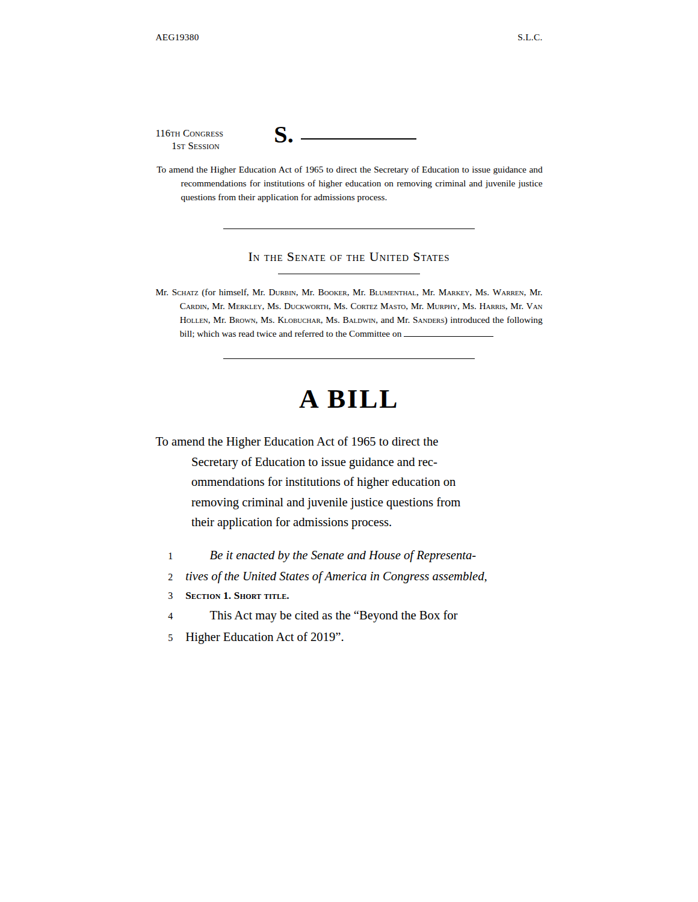AEG19380
S.L.C.
116th Congress
1st Session
S.
To amend the Higher Education Act of 1965 to direct the Secretary of Education to issue guidance and recommendations for institutions of higher education on removing criminal and juvenile justice questions from their application for admissions process.
In the Senate of the United States
Mr. Schatz (for himself, Mr. Durbin, Mr. Booker, Mr. Blumenthal, Mr. Markey, Ms. Warren, Mr. Cardin, Mr. Merkley, Ms. Duckworth, Ms. Cortez Masto, Mr. Murphy, Ms. Harris, Mr. Van Hollen, Mr. Brown, Ms. Klobuchar, Ms. Baldwin, and Mr. Sanders) introduced the following bill; which was read twice and referred to the Committee on
A BILL
To amend the Higher Education Act of 1965 to direct the Secretary of Education to issue guidance and rec- ommendations for institutions of higher education on removing criminal and juvenile justice questions from their application for admissions process.
1
Be it enacted by the Senate and House of Representa-
2
tives of the United States of America in Congress assembled,
3
Section 1. Short title.
4
This Act may be cited as the “Beyond the Box for
5
Higher Education Act of 2019”.